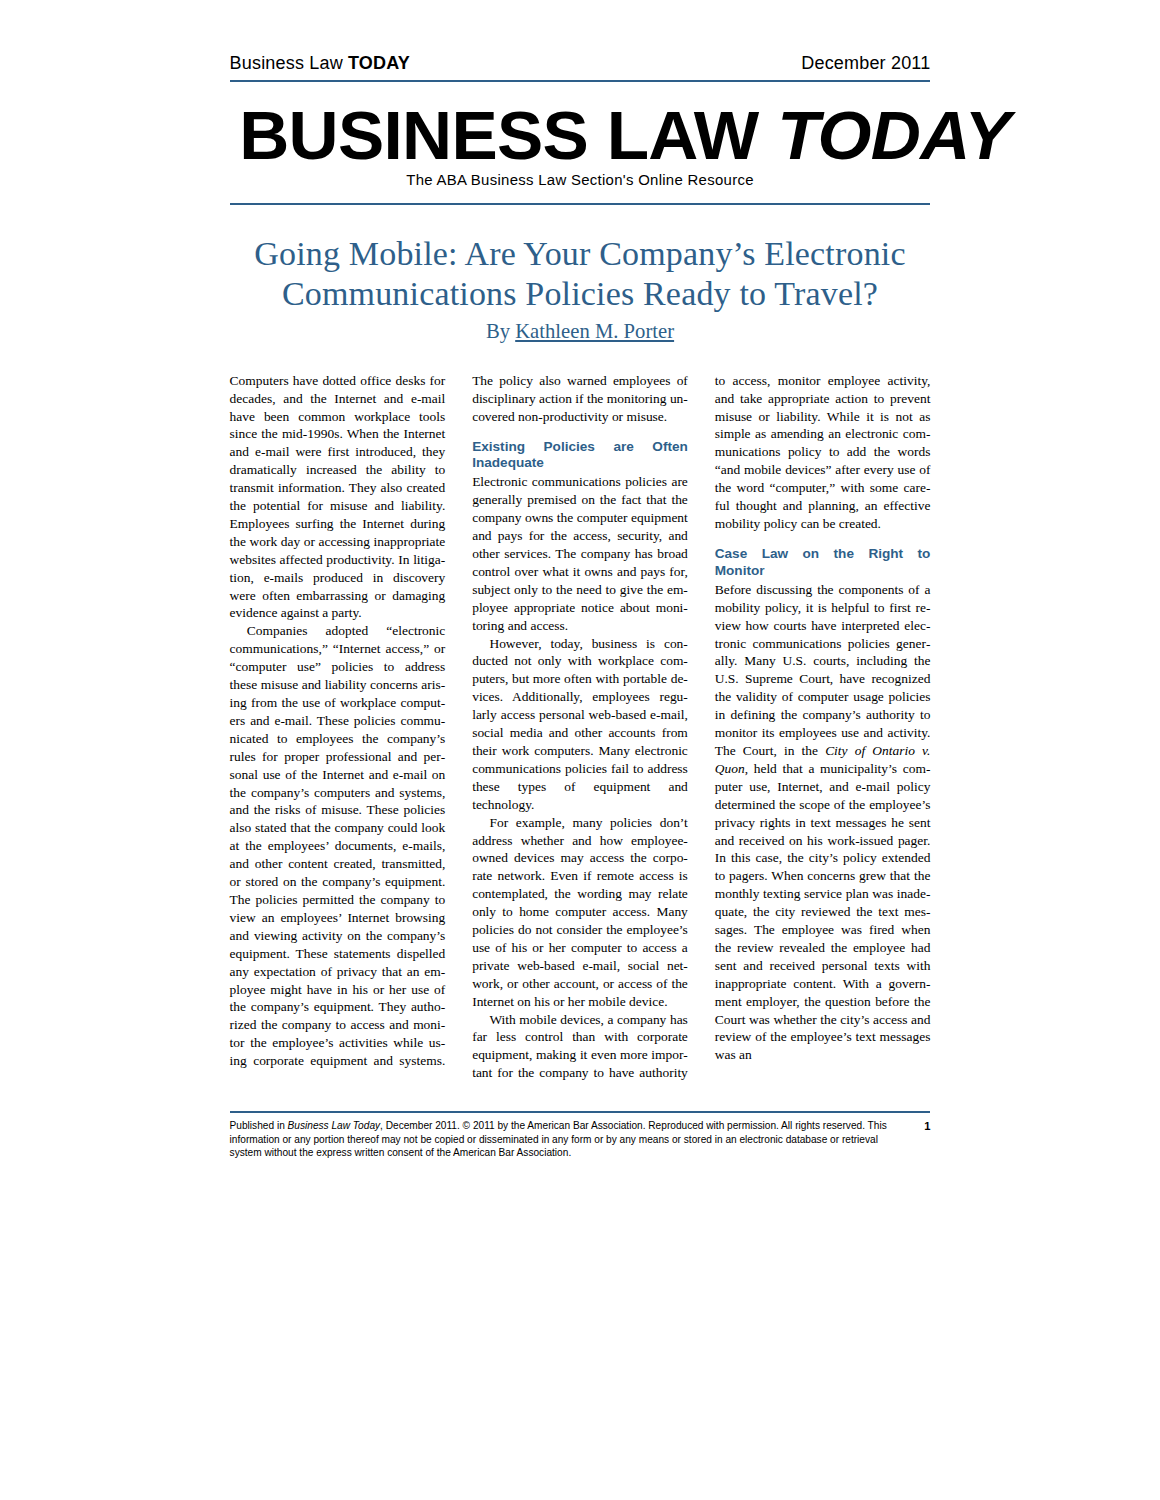Business Law TODAY
December 2011
BUSINESS LAW TODAY
The ABA Business Law Section's Online Resource
Going Mobile: Are Your Company’s Electronic
Communications Policies Ready to Travel?
By Kathleen M. Porter
Computers have dotted office desks for decades, and the Internet and e-mail have been common workplace tools since the mid-1990s. When the Internet and e-mail were first introduced, they dramatically increased the ability to transmit information. They also created the potential for misuse and liability. Employees surfing the Internet during the work day or accessing inappropriate websites affected productivity. In litigation, e-mails produced in discovery were often embarrassing or damaging evidence against a party.
Companies adopted “electronic communications,” “Internet access,” or “computer use” policies to address these misuse and liability concerns arising from the use of workplace computers and e-mail. These policies communicated to employees the company’s rules for proper professional and personal use of the Internet and e-mail on the company’s computers and systems, and the risks of misuse. These policies also stated that the company could look at the employees’ documents, e-mails, and other content created, transmitted, or stored on the company’s equipment. The policies permitted the company to view an employees’ Internet browsing and viewing activity on the company’s equipment. These statements dispelled any expectation of privacy that an employee might have in his or her use of the company’s equipment. They authorized the company to access and monitor the employee’s activities while using corporate equipment and systems. The policy also warned employees of disciplinary action if the monitoring uncovered non-productivity or misuse.
Existing Policies are Often Inadequate
Electronic communications policies are generally premised on the fact that the company owns the computer equipment and pays for the access, security, and other services. The company has broad control over what it owns and pays for, subject only to the need to give the employee appropriate notice about monitoring and access.
However, today, business is conducted not only with workplace computers, but more often with portable devices. Additionally, employees regularly access personal web-based e-mail, social media and other accounts from their work computers. Many electronic communications policies fail to address these types of equipment and technology.
For example, many policies don’t address whether and how employee-owned devices may access the corporate network. Even if remote access is contemplated, the wording may relate only to home computer access. Many policies do not consider the employee’s use of his or her computer to access a private web-based e-mail, social network, or other account, or access of the Internet on his or her mobile device.
With mobile devices, a company has far less control than with corporate equipment, making it even more important for the company to have authority to access, monitor employee activity, and take appropriate action to prevent misuse or liability. While it is not as simple as amending an electronic communications policy to add the words “and mobile devices” after every use of the word “computer,” with some careful thought and planning, an effective mobility policy can be created.
Case Law on the Right to Monitor
Before discussing the components of a mobility policy, it is helpful to first review how courts have interpreted electronic communications policies generally. Many U.S. courts, including the U.S. Supreme Court, have recognized the validity of computer usage policies in defining the company’s authority to monitor its employees use and activity. The Court, in the City of Ontario v. Quon, held that a municipality’s computer use, Internet, and e-mail policy determined the scope of the employee’s privacy rights in text messages he sent and received on his work-issued pager. In this case, the city’s policy extended to pagers. When concerns grew that the monthly texting service plan was inadequate, the city reviewed the text messages. The employee was fired when the review revealed the employee had sent and received personal texts with inappropriate content. With a government employer, the question before the Court was whether the city’s access and review of the employee’s text messages was an
1 Published in Business Law Today, December 2011. © 2011 by the American Bar Association. Reproduced with permission. All rights reserved. This information or any portion thereof may not be copied or disseminated in any form or by any means or stored in an electronic database or retrieval system without the express written consent of the American Bar Association.